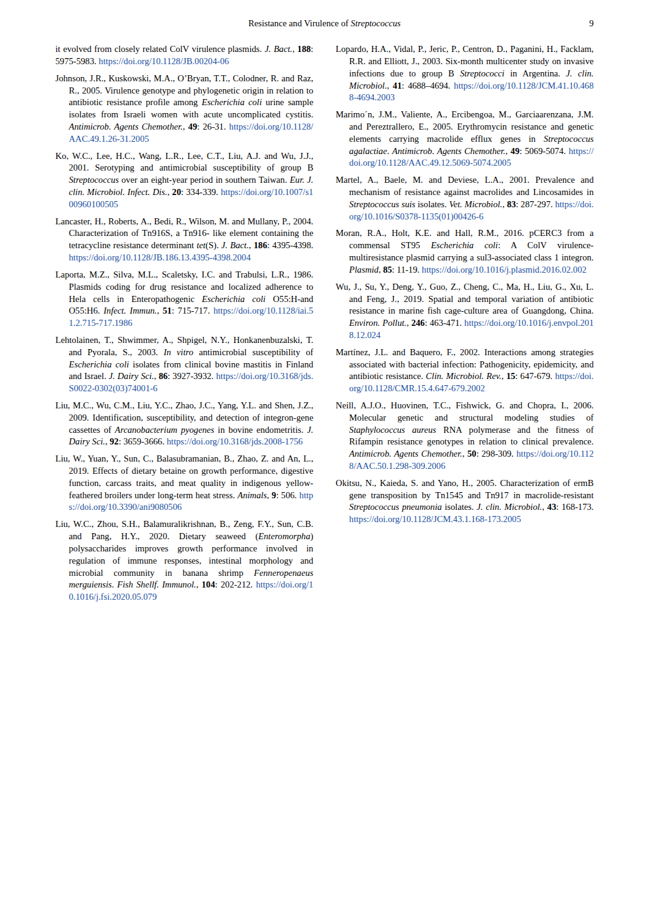Resistance and Virulence of Streptococcus
9
it evolved from closely related ColV virulence plasmids. J. Bact., 188: 5975-5983. https://doi.org/10.1128/JB.00204-06
Johnson, J.R., Kuskowski, M.A., O’Bryan, T.T., Colodner, R. and Raz, R., 2005. Virulence genotype and phylogenetic origin in relation to antibiotic resistance profile among Escherichia coli urine sample isolates from Israeli women with acute uncomplicated cystitis. Antimicrob. Agents Chemother., 49: 26-31. https://doi.org/10.1128/AAC.49.1.26-31.2005
Ko, W.C., Lee, H.C., Wang, L.R., Lee, C.T., Liu, A.J. and Wu, J.J., 2001. Serotyping and antimicrobial susceptibility of group B Streptococcus over an eight-year period in southern Taiwan. Eur. J. clin. Microbiol. Infect. Dis., 20: 334-339. https://doi.org/10.1007/s100960100505
Lancaster, H., Roberts, A., Bedi, R., Wilson, M. and Mullany, P., 2004. Characterization of Tn916S, a Tn916- like element containing the tetracycline resistance determinant tet(S). J. Bact., 186: 4395-4398. https://doi.org/10.1128/JB.186.13.4395-4398.2004
Laporta, M.Z., Silva, M.L., Scaletsky, I.C. and Trabulsi, L.R., 1986. Plasmids coding for drug resistance and localized adherence to Hela cells in Enteropathogenic Escherichia coli O55:H-and O55:H6. Infect. Immun., 51: 715-717. https://doi.org/10.1128/iai.51.2.715-717.1986
Lehtolainen, T., Shwimmer, A., Shpigel, N.Y., Honkanenbuzalski, T. and Pyorala, S., 2003. In vitro antimicrobial susceptibility of Escherichia coli isolates from clinical bovine mastitis in Finland and Israel. J. Dairy Sci., 86: 3927-3932. https://doi.org/10.3168/jds.S0022-0302(03)74001-6
Liu, M.C., Wu, C.M., Liu, Y.C., Zhao, J.C., Yang, Y.L. and Shen, J.Z., 2009. Identification, susceptibility, and detection of integron-gene cassettes of Arcanobacterium pyogenes in bovine endometritis. J. Dairy Sci., 92: 3659-3666. https://doi.org/10.3168/jds.2008-1756
Liu, W., Yuan, Y., Sun, C., Balasubramanian, B., Zhao, Z. and An, L., 2019. Effects of dietary betaine on growth performance, digestive function, carcass traits, and meat quality in indigenous yellow-feathered broilers under long-term heat stress. Animals, 9: 506. https://doi.org/10.3390/ani9080506
Liu, W.C., Zhou, S.H., Balamuralikrishnan, B., Zeng, F.Y., Sun, C.B. and Pang, H.Y., 2020. Dietary seaweed (Enteromorpha) polysaccharides improves growth performance involved in regulation of immune responses, intestinal morphology and microbial community in banana shrimp Fenneropenaeus merguiensis. Fish Shellf. Immunol., 104: 202-212. https://doi.org/10.1016/j.fsi.2020.05.079
Lopardo, H.A., Vidal, P., Jeric, P., Centron, D., Paganini, H., Facklam, R.R. and Elliott, J., 2003. Six-month multicenter study on invasive infections due to group B Streptococci in Argentina. J. clin. Microbiol., 41: 4688–4694. https://doi.org/10.1128/JCM.41.10.4688-4694.2003
Marimo´n, J.M., Valiente, A., Ercibengoa, M., Garciaarenzana, J.M. and Pereztrallero, E., 2005. Erythromycin resistance and genetic elements carrying macrolide efflux genes in Streptococcus agalactiae. Antimicrob. Agents Chemother., 49: 5069-5074. https://doi.org/10.1128/AAC.49.12.5069-5074.2005
Martel, A., Baele, M. and Deviese, L.A., 2001. Prevalence and mechanism of resistance against macrolides and Lincosamides in Streptococcus suis isolates. Vet. Microbiol., 83: 287-297. https://doi.org/10.1016/S0378-1135(01)00426-6
Moran, R.A., Holt, K.E. and Hall, R.M., 2016. pCERC3 from a commensal ST95 Escherichia coli: A ColV virulence-multiresistance plasmid carrying a sul3-associated class 1 integron. Plasmid, 85: 11-19. https://doi.org/10.1016/j.plasmid.2016.02.002
Wu, J., Su, Y., Deng, Y., Guo, Z., Cheng, C., Ma, H., Liu, G., Xu, L. and Feng, J., 2019. Spatial and temporal variation of antibiotic resistance in marine fish cage-culture area of Guangdong, China. Environ. Pollut., 246: 463-471. https://doi.org/10.1016/j.envpol.2018.12.024
Martínez, J.L. and Baquero, F., 2002. Interactions among strategies associated with bacterial infection: Pathogenicity, epidemicity, and antibiotic resistance. Clin. Microbiol. Rev., 15: 647-679. https://doi.org/10.1128/CMR.15.4.647-679.2002
Neill, A.J.O., Huovinen, T.C., Fishwick, G. and Chopra, I., 2006. Molecular genetic and structural modeling studies of Staphylococcus aureus RNA polymerase and the fitness of Rifampin resistance genotypes in relation to clinical prevalence. Antimicrob. Agents Chemother., 50: 298-309. https://doi.org/10.1128/AAC.50.1.298-309.2006
Okitsu, N., Kaieda, S. and Yano, H., 2005. Characterization of ermB gene transposition by Tn1545 and Tn917 in macrolide-resistant Streptococcus pneumonia isolates. J. clin. Microbiol., 43: 168-173. https://doi.org/10.1128/JCM.43.1.168-173.2005